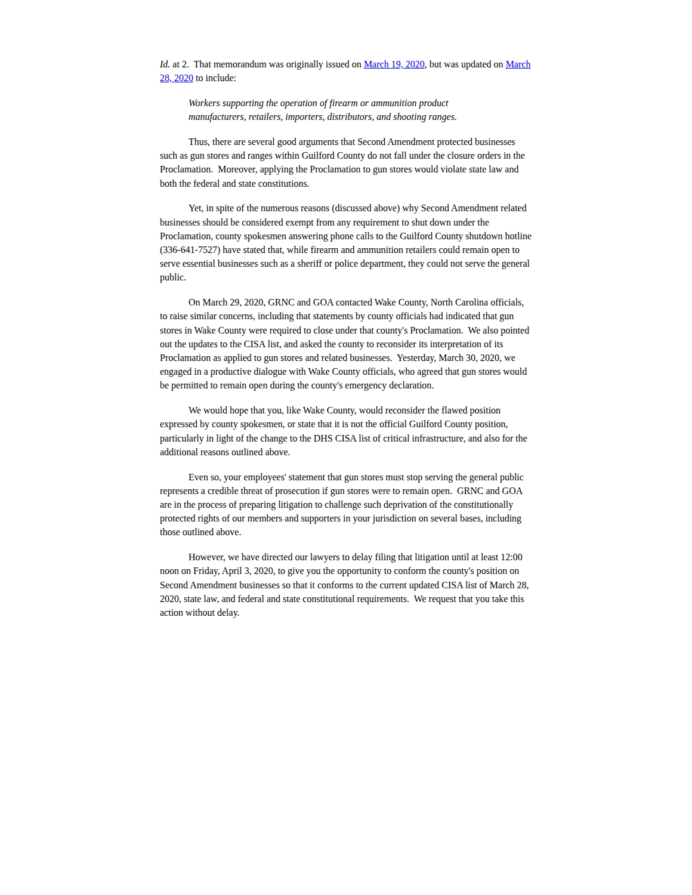Id. at 2. That memorandum was originally issued on March 19, 2020, but was updated on March 28, 2020 to include:
Workers supporting the operation of firearm or ammunition product manufacturers, retailers, importers, distributors, and shooting ranges.
Thus, there are several good arguments that Second Amendment protected businesses such as gun stores and ranges within Guilford County do not fall under the closure orders in the Proclamation. Moreover, applying the Proclamation to gun stores would violate state law and both the federal and state constitutions.
Yet, in spite of the numerous reasons (discussed above) why Second Amendment related businesses should be considered exempt from any requirement to shut down under the Proclamation, county spokesmen answering phone calls to the Guilford County shutdown hotline (336-641-7527) have stated that, while firearm and ammunition retailers could remain open to serve essential businesses such as a sheriff or police department, they could not serve the general public.
On March 29, 2020, GRNC and GOA contacted Wake County, North Carolina officials, to raise similar concerns, including that statements by county officials had indicated that gun stores in Wake County were required to close under that county's Proclamation. We also pointed out the updates to the CISA list, and asked the county to reconsider its interpretation of its Proclamation as applied to gun stores and related businesses. Yesterday, March 30, 2020, we engaged in a productive dialogue with Wake County officials, who agreed that gun stores would be permitted to remain open during the county's emergency declaration.
We would hope that you, like Wake County, would reconsider the flawed position expressed by county spokesmen, or state that it is not the official Guilford County position, particularly in light of the change to the DHS CISA list of critical infrastructure, and also for the additional reasons outlined above.
Even so, your employees' statement that gun stores must stop serving the general public represents a credible threat of prosecution if gun stores were to remain open. GRNC and GOA are in the process of preparing litigation to challenge such deprivation of the constitutionally protected rights of our members and supporters in your jurisdiction on several bases, including those outlined above.
However, we have directed our lawyers to delay filing that litigation until at least 12:00 noon on Friday, April 3, 2020, to give you the opportunity to conform the county's position on Second Amendment businesses so that it conforms to the current updated CISA list of March 28, 2020, state law, and federal and state constitutional requirements. We request that you take this action without delay.